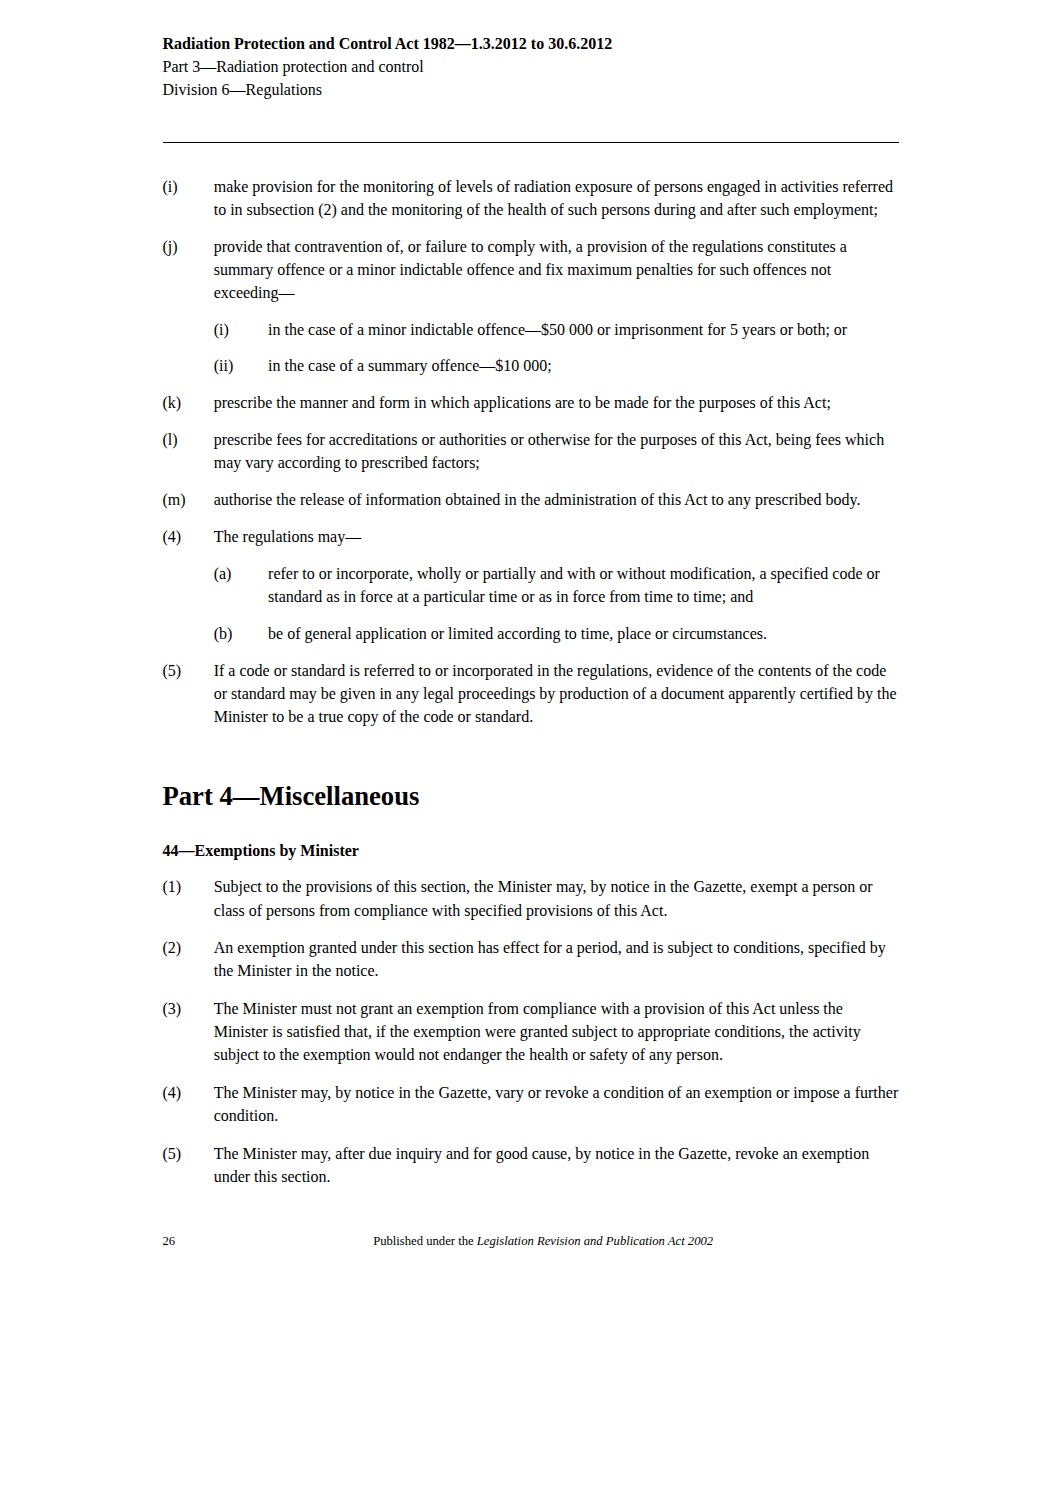Radiation Protection and Control Act 1982—1.3.2012 to 30.6.2012
Part 3—Radiation protection and control
Division 6—Regulations
(i) make provision for the monitoring of levels of radiation exposure of persons engaged in activities referred to in subsection (2) and the monitoring of the health of such persons during and after such employment;
(j) provide that contravention of, or failure to comply with, a provision of the regulations constitutes a summary offence or a minor indictable offence and fix maximum penalties for such offences not exceeding—
(i) in the case of a minor indictable offence—$50 000 or imprisonment for 5 years or both; or
(ii) in the case of a summary offence—$10 000;
(k) prescribe the manner and form in which applications are to be made for the purposes of this Act;
(l) prescribe fees for accreditations or authorities or otherwise for the purposes of this Act, being fees which may vary according to prescribed factors;
(m) authorise the release of information obtained in the administration of this Act to any prescribed body.
(4) The regulations may—
(a) refer to or incorporate, wholly or partially and with or without modification, a specified code or standard as in force at a particular time or as in force from time to time; and
(b) be of general application or limited according to time, place or circumstances.
(5) If a code or standard is referred to or incorporated in the regulations, evidence of the contents of the code or standard may be given in any legal proceedings by production of a document apparently certified by the Minister to be a true copy of the code or standard.
Part 4—Miscellaneous
44—Exemptions by Minister
(1) Subject to the provisions of this section, the Minister may, by notice in the Gazette, exempt a person or class of persons from compliance with specified provisions of this Act.
(2) An exemption granted under this section has effect for a period, and is subject to conditions, specified by the Minister in the notice.
(3) The Minister must not grant an exemption from compliance with a provision of this Act unless the Minister is satisfied that, if the exemption were granted subject to appropriate conditions, the activity subject to the exemption would not endanger the health or safety of any person.
(4) The Minister may, by notice in the Gazette, vary or revoke a condition of an exemption or impose a further condition.
(5) The Minister may, after due inquiry and for good cause, by notice in the Gazette, revoke an exemption under this section.
26 Published under the Legislation Revision and Publication Act 2002